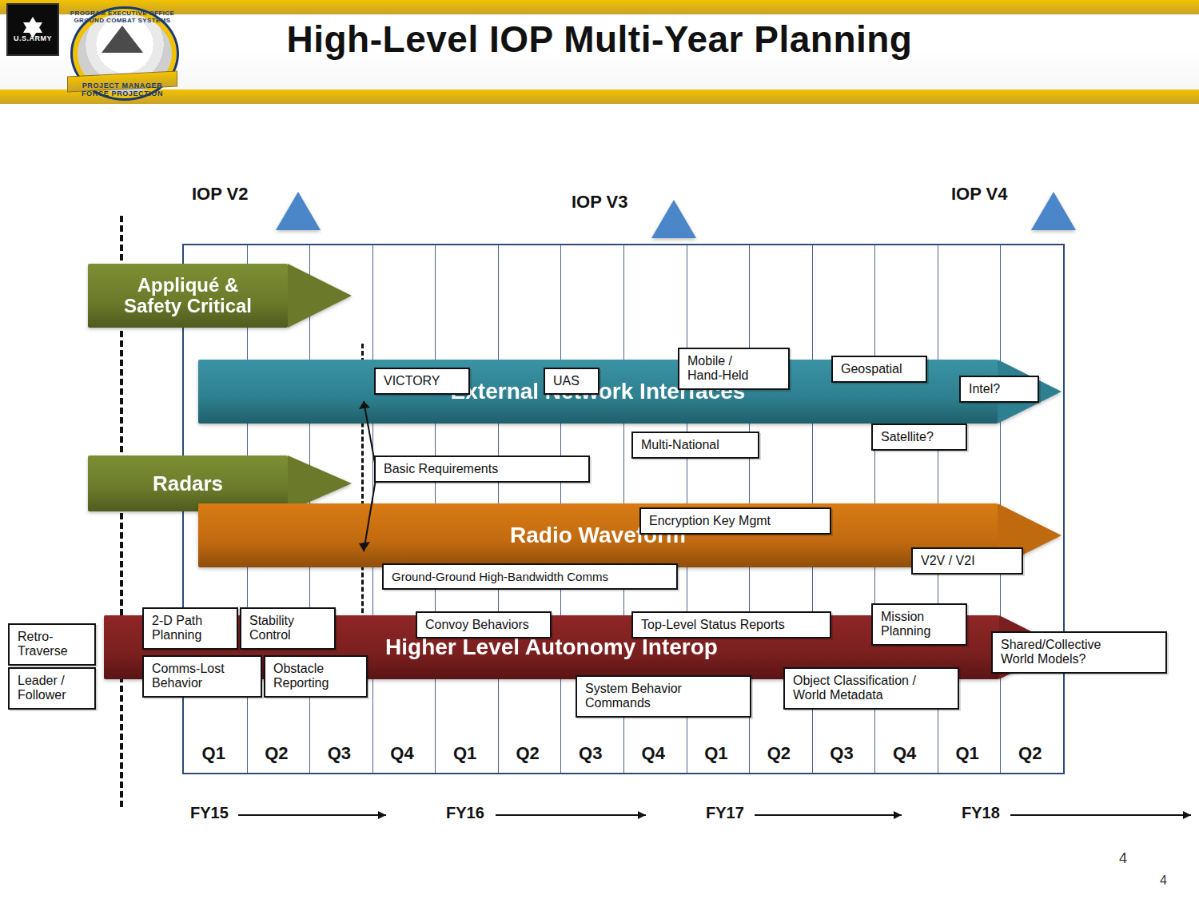High-Level IOP Multi-Year Planning
U.S.ARMY
PROGRAM EXECUTIVE OFFICE
GROUND COMBAT SYSTEMS
PROJECT MANAGER
FORCE PROJECTION
Q1
Q2
Q3
Q4
Q1
Q2
Q3
Q4
Q1
Q2
Q3
Q4
Q1
Q2
today
IOP V2
IOP V3
IOP V4
Appliqué &
Safety Critical
External Network Interfaces
Radars
Radio Waveform
Higher Level Autonomy Interop
VICTORY
UAS
Mobile /
Hand-Held
Geospatial
Intel?
Multi-National
Satellite?
Basic Requirements
Encryption Key Mgmt
V2V / V2I
Ground-Ground High-Bandwidth Comms
2-D Path
Planning
Stability
Control
Convoy Behaviors
Top-Level Status Reports
Mission
Planning
Shared/Collective
World Models?
Retro-
Traverse
Leader /
Follower
Comms-Lost
Behavior
Obstacle
Reporting
System Behavior
Commands
Object Classification /
World Metadata
FY15
FY16
FY17
FY18
4
4